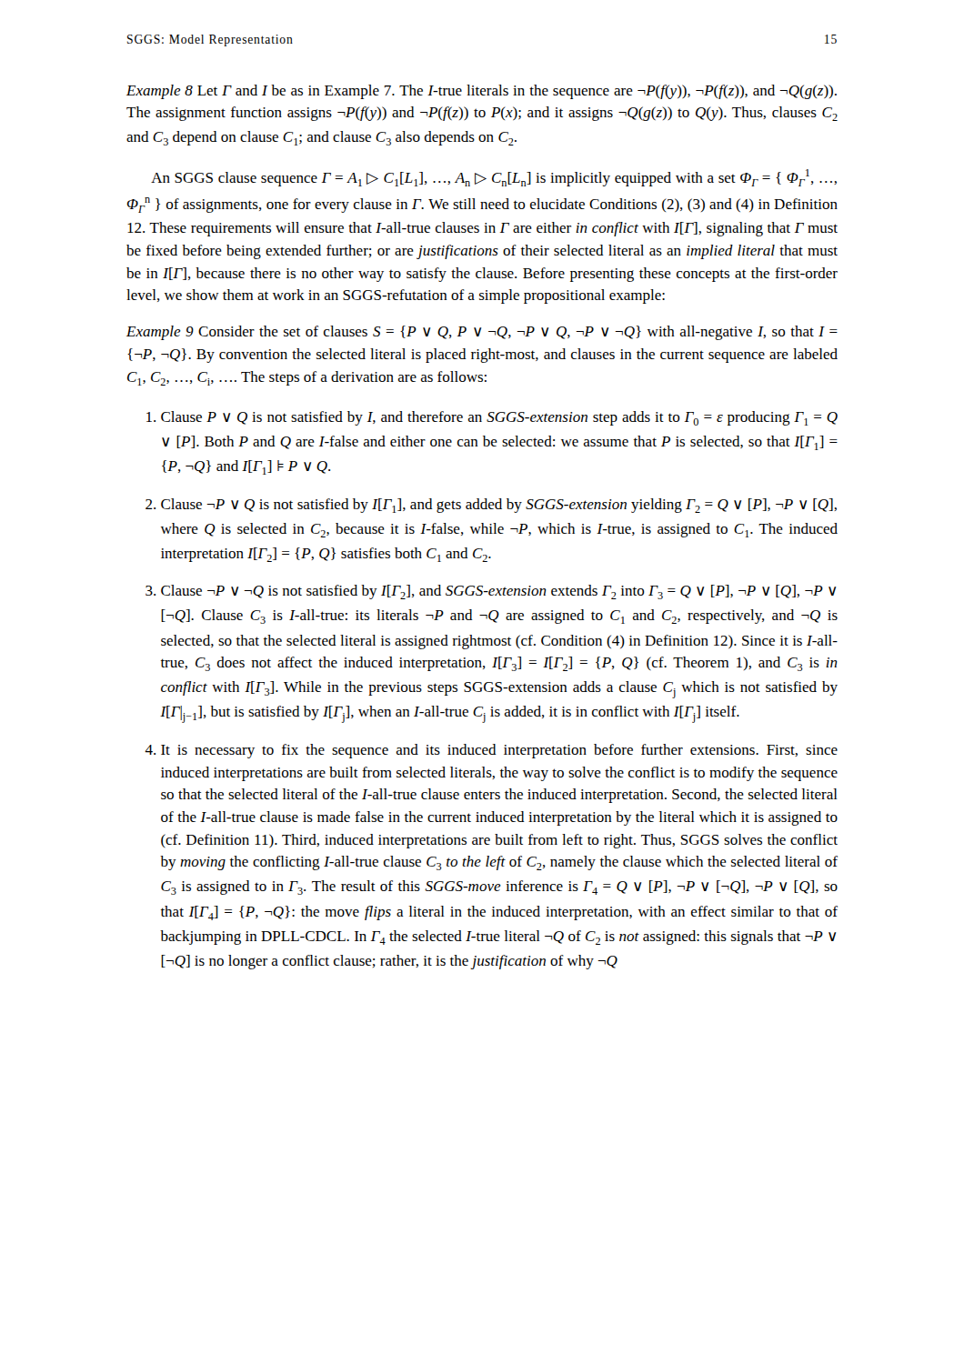SGGS: Model Representation 15
Example 8 Let Γ and I be as in Example 7. The I-true literals in the sequence are ¬P(f(y)), ¬P(f(z)), and ¬Q(g(z)). The assignment function assigns ¬P(f(y)) and ¬P(f(z)) to P(x); and it assigns ¬Q(g(z)) to Q(y). Thus, clauses C2 and C3 depend on clause C1; and clause C3 also depends on C2.
An SGGS clause sequence Γ = A1 ▷ C1[L1], …, An ▷ Cn[Ln] is implicitly equipped with a set ΦΓ = { ΦΓ1, …, ΦΓn } of assignments, one for every clause in Γ. We still need to elucidate Conditions (2), (3) and (4) in Definition 12. These requirements will ensure that I-all-true clauses in Γ are either in conflict with I[Γ], signaling that Γ must be fixed before being extended further; or are justifications of their selected literal as an implied literal that must be in I[Γ], because there is no other way to satisfy the clause. Before presenting these concepts at the first-order level, we show them at work in an SGGS-refutation of a simple propositional example:
Example 9 Consider the set of clauses S = {P ∨ Q, P ∨ ¬Q, ¬P ∨ Q, ¬P ∨ ¬Q} with all-negative I, so that I = {¬P, ¬Q}. By convention the selected literal is placed right-most, and clauses in the current sequence are labeled C1, C2, …, Ci, …. The steps of a derivation are as follows:
Clause P ∨ Q is not satisfied by I, and therefore an SGGS-extension step adds it to Γ0 = ε producing Γ1 = Q ∨ [P]. Both P and Q are I-false and either one can be selected: we assume that P is selected, so that I[Γ1] = {P, ¬Q} and I[Γ1] ⊧ P ∨ Q.
Clause ¬P ∨ Q is not satisfied by I[Γ1], and gets added by SGGS-extension yielding Γ2 = Q ∨ [P], ¬P ∨ [Q], where Q is selected in C2, because it is I-false, while ¬P, which is I-true, is assigned to C1. The induced interpretation I[Γ2] = {P, Q} satisfies both C1 and C2.
Clause ¬P ∨ ¬Q is not satisfied by I[Γ2], and SGGS-extension extends Γ2 into Γ3 = Q ∨ [P], ¬P ∨ [Q], ¬P ∨ [¬Q]. Clause C3 is I-all-true: its literals ¬P and ¬Q are assigned to C1 and C2, respectively, and ¬Q is selected, so that the selected literal is assigned rightmost (cf. Condition (4) in Definition 12). Since it is I-all-true, C3 does not affect the induced interpretation, I[Γ3] = I[Γ2] = {P, Q} (cf. Theorem 1), and C3 is in conflict with I[Γ3]. While in the previous steps SGGS-extension adds a clause Cj which is not satisfied by I[Γ|j−1], but is satisfied by I[Γj], when an I-all-true Cj is added, it is in conflict with I[Γj] itself.
It is necessary to fix the sequence and its induced interpretation before further extensions. First, since induced interpretations are built from selected literals, the way to solve the conflict is to modify the sequence so that the selected literal of the I-all-true clause enters the induced interpretation. Second, the selected literal of the I-all-true clause is made false in the current induced interpretation by the literal which it is assigned to (cf. Definition 11). Third, induced interpretations are built from left to right. Thus, SGGS solves the conflict by moving the conflicting I-all-true clause C3 to the left of C2, namely the clause which the selected literal of C3 is assigned to in Γ3. The result of this SGGS-move inference is Γ4 = Q ∨ [P], ¬P ∨ [¬Q], ¬P ∨ [Q], so that I[Γ4] = {P, ¬Q}: the move flips a literal in the induced interpretation, with an effect similar to that of backjumping in DPLL-CDCL. In Γ4 the selected I-true literal ¬Q of C2 is not assigned: this signals that ¬P ∨ [¬Q] is no longer a conflict clause; rather, it is the justification of why ¬Q